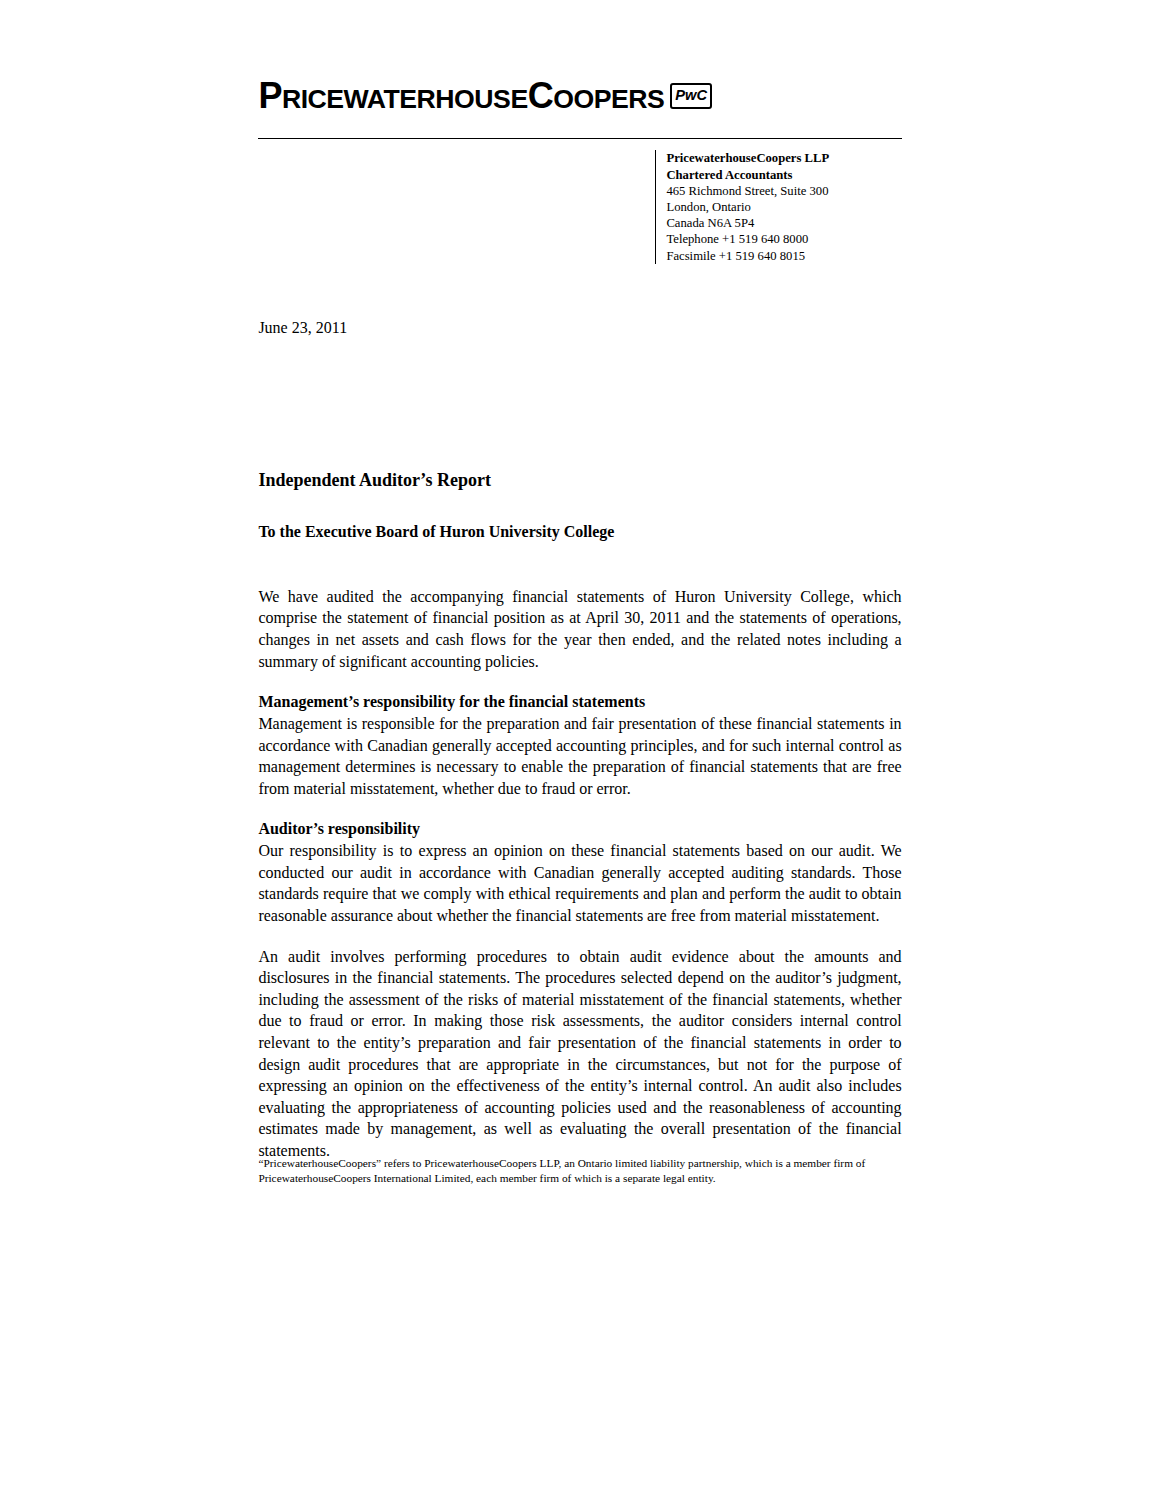PRICEWATERHOUSECOOPERS PwC
PricewaterhouseCoopers LLP
Chartered Accountants
465 Richmond Street, Suite 300
London, Ontario
Canada N6A 5P4
Telephone +1 519 640 8000
Facsimile +1 519 640 8015
June 23, 2011
Independent Auditor’s Report
To the Executive Board of Huron University College
We have audited the accompanying financial statements of Huron University College, which comprise the statement of financial position as at April 30, 2011 and the statements of operations, changes in net assets and cash flows for the year then ended, and the related notes including a summary of significant accounting policies.
Management’s responsibility for the financial statements
Management is responsible for the preparation and fair presentation of these financial statements in accordance with Canadian generally accepted accounting principles, and for such internal control as management determines is necessary to enable the preparation of financial statements that are free from material misstatement, whether due to fraud or error.
Auditor’s responsibility
Our responsibility is to express an opinion on these financial statements based on our audit. We conducted our audit in accordance with Canadian generally accepted auditing standards. Those standards require that we comply with ethical requirements and plan and perform the audit to obtain reasonable assurance about whether the financial statements are free from material misstatement.
An audit involves performing procedures to obtain audit evidence about the amounts and disclosures in the financial statements. The procedures selected depend on the auditor’s judgment, including the assessment of the risks of material misstatement of the financial statements, whether due to fraud or error. In making those risk assessments, the auditor considers internal control relevant to the entity’s preparation and fair presentation of the financial statements in order to design audit procedures that are appropriate in the circumstances, but not for the purpose of expressing an opinion on the effectiveness of the entity’s internal control. An audit also includes evaluating the appropriateness of accounting policies used and the reasonableness of accounting estimates made by management, as well as evaluating the overall presentation of the financial statements.
“PricewaterhouseCoopers” refers to PricewaterhouseCoopers LLP, an Ontario limited liability partnership, which is a member firm of PricewaterhouseCoopers International Limited, each member firm of which is a separate legal entity.